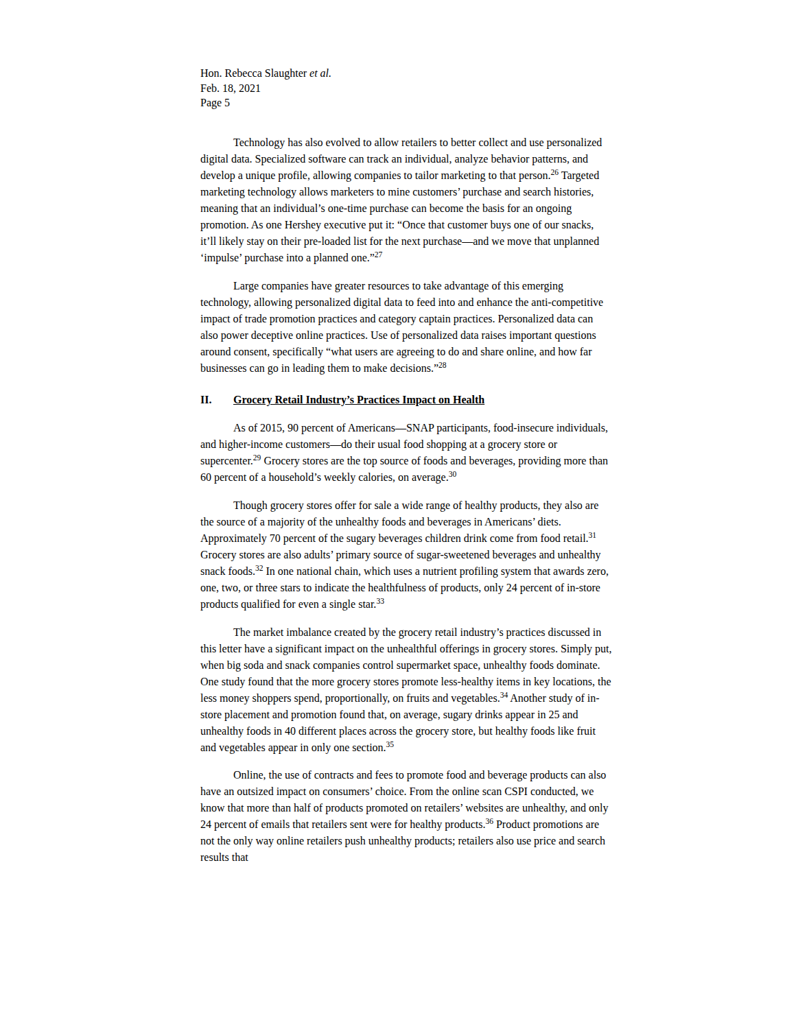Hon. Rebecca Slaughter et al.
Feb. 18, 2021
Page 5
Technology has also evolved to allow retailers to better collect and use personalized digital data. Specialized software can track an individual, analyze behavior patterns, and develop a unique profile, allowing companies to tailor marketing to that person.26 Targeted marketing technology allows marketers to mine customers’ purchase and search histories, meaning that an individual’s one-time purchase can become the basis for an ongoing promotion. As one Hershey executive put it: “Once that customer buys one of our snacks, it’ll likely stay on their pre-loaded list for the next purchase—and we move that unplanned ‘impulse’ purchase into a planned one.”27
Large companies have greater resources to take advantage of this emerging technology, allowing personalized digital data to feed into and enhance the anti-competitive impact of trade promotion practices and category captain practices. Personalized data can also power deceptive online practices. Use of personalized data raises important questions around consent, specifically “what users are agreeing to do and share online, and how far businesses can go in leading them to make decisions.”28
II. Grocery Retail Industry’s Practices Impact on Health
As of 2015, 90 percent of Americans—SNAP participants, food-insecure individuals, and higher-income customers—do their usual food shopping at a grocery store or supercenter.29 Grocery stores are the top source of foods and beverages, providing more than 60 percent of a household’s weekly calories, on average.30
Though grocery stores offer for sale a wide range of healthy products, they also are the source of a majority of the unhealthy foods and beverages in Americans’ diets. Approximately 70 percent of the sugary beverages children drink come from food retail.31 Grocery stores are also adults’ primary source of sugar-sweetened beverages and unhealthy snack foods.32 In one national chain, which uses a nutrient profiling system that awards zero, one, two, or three stars to indicate the healthfulness of products, only 24 percent of in-store products qualified for even a single star.33
The market imbalance created by the grocery retail industry’s practices discussed in this letter have a significant impact on the unhealthful offerings in grocery stores. Simply put, when big soda and snack companies control supermarket space, unhealthy foods dominate. One study found that the more grocery stores promote less-healthy items in key locations, the less money shoppers spend, proportionally, on fruits and vegetables.34 Another study of in-store placement and promotion found that, on average, sugary drinks appear in 25 and unhealthy foods in 40 different places across the grocery store, but healthy foods like fruit and vegetables appear in only one section.35
Online, the use of contracts and fees to promote food and beverage products can also have an outsized impact on consumers’ choice. From the online scan CSPI conducted, we know that more than half of products promoted on retailers’ websites are unhealthy, and only 24 percent of emails that retailers sent were for healthy products.36 Product promotions are not the only way online retailers push unhealthy products; retailers also use price and search results that